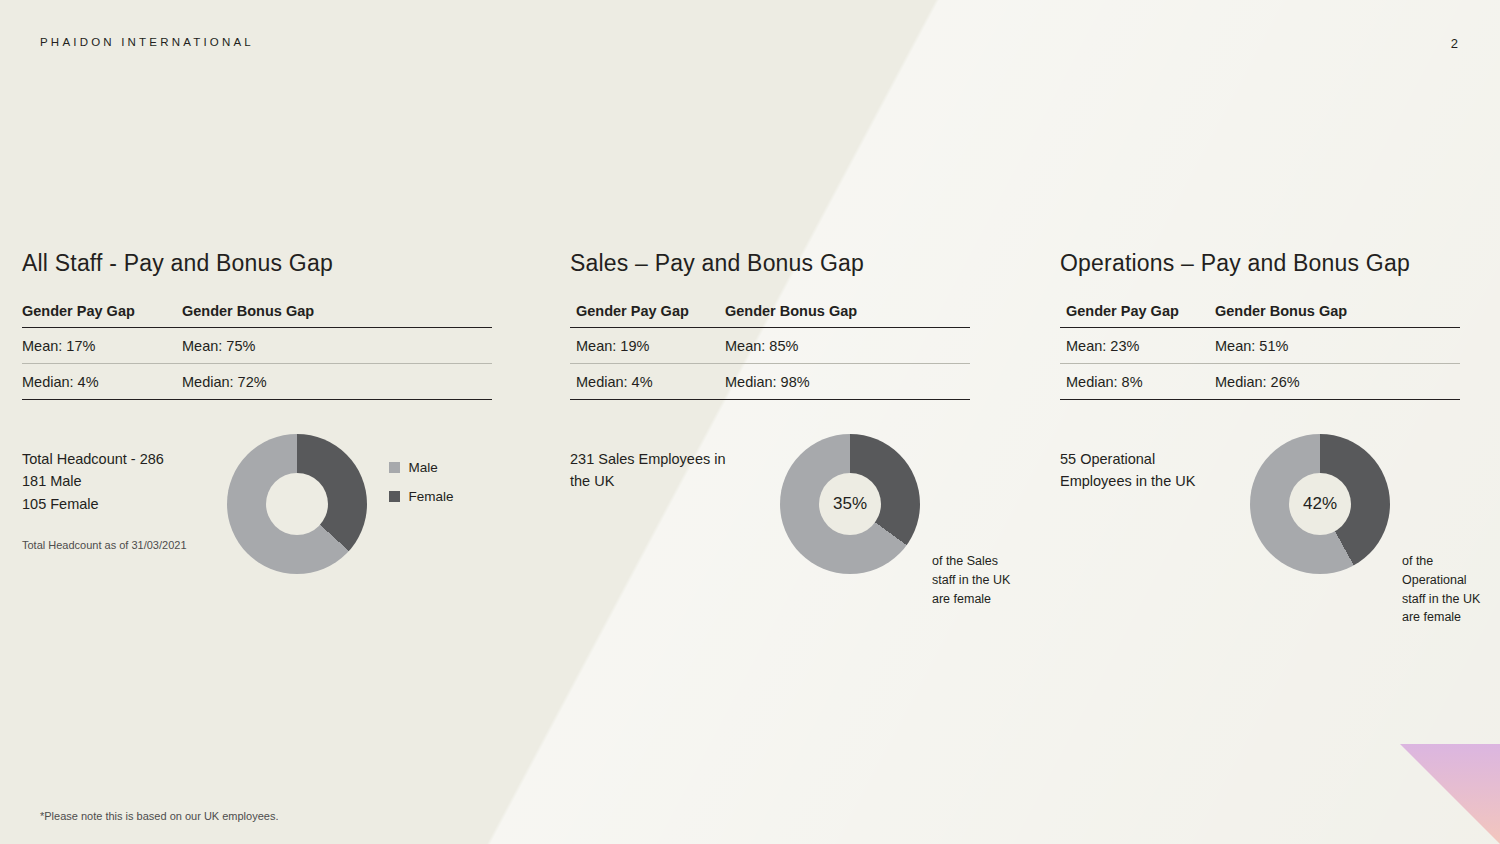PHAIDON INTERNATIONAL
2
All Staff - Pay and Bonus Gap
| Gender Pay Gap | Gender Bonus Gap |
| --- | --- |
| Mean: 17% | Mean: 75% |
| Median: 4% | Median: 72% |
Total Headcount - 286
181 Male
105 Female
Total Headcount as of 31/03/2021
Male
Female
Sales – Pay and Bonus Gap
| Gender Pay Gap | Gender Bonus Gap |
| --- | --- |
| Mean: 19% | Mean: 85% |
| Median: 4% | Median: 98% |
231 Sales Employees in the UK
35%
of the Sales staff in the UK are female
Operations – Pay and Bonus Gap
| Gender Pay Gap | Gender Bonus Gap |
| --- | --- |
| Mean: 23% | Mean: 51% |
| Median: 8% | Median: 26% |
55 Operational Employees in the UK
42%
of the Operational staff in the UK are female
*Please note this is based on our UK employees.